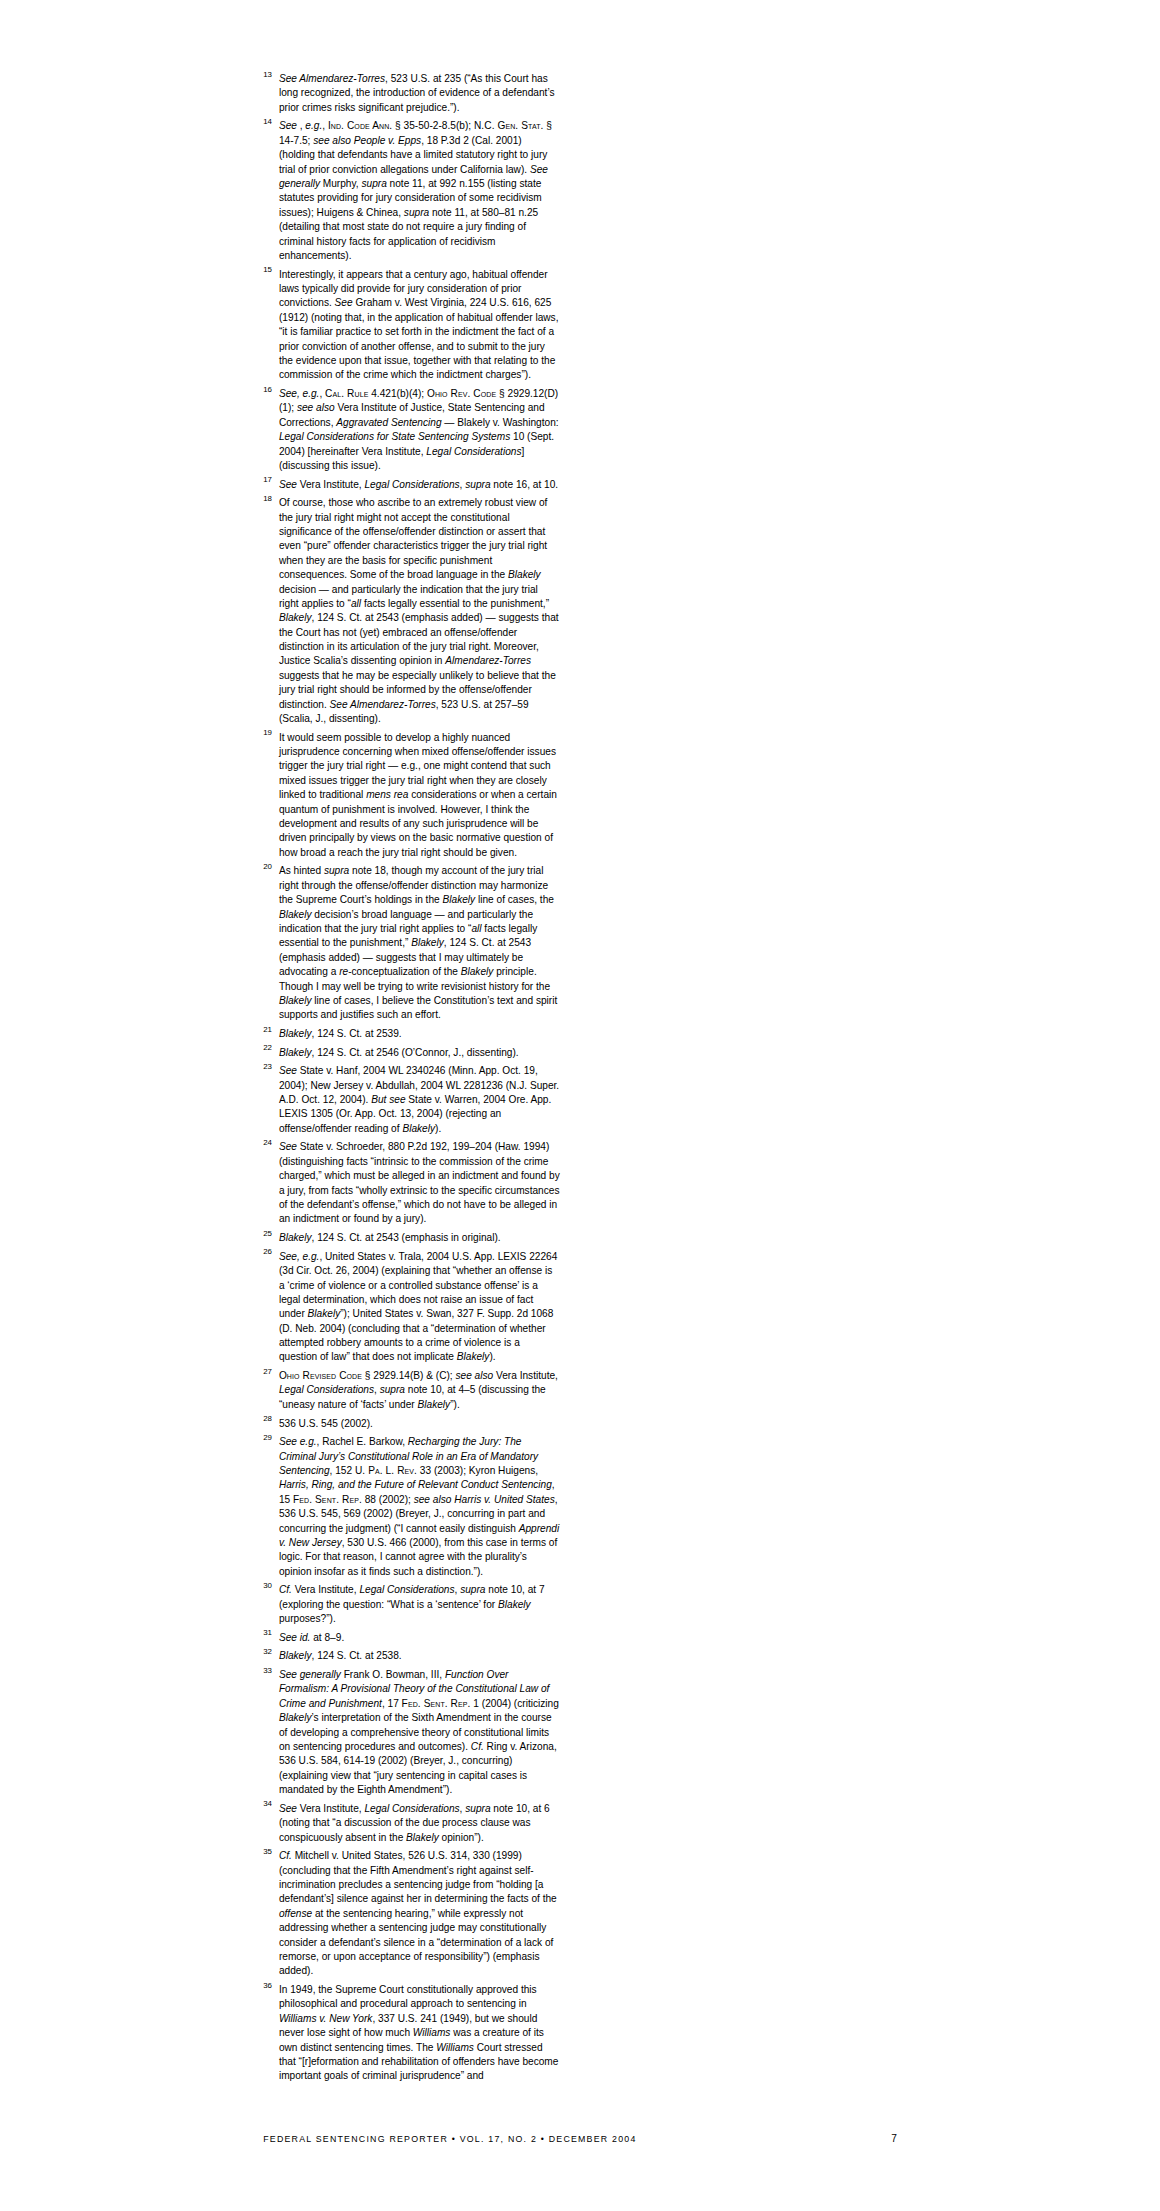See Almendarez-Torres, 523 U.S. at 235 (“As this Court has long recognized, the introduction of evidence of a defendant’s prior crimes risks significant prejudice.”).
See , e.g., Ind. Code Ann. § 35-50-2-8.5(b); N.C. Gen. Stat. § 14-7.5; see also People v. Epps, 18 P.3d 2 (Cal. 2001) (holding that defendants have a limited statutory right to jury trial of prior conviction allegations under California law). See generally Murphy, supra note 11, at 992 n.155 (listing state statutes providing for jury consideration of some recidivism issues); Huigens & Chinea, supra note 11, at 580–81 n.25 (detailing that most state do not require a jury finding of criminal history facts for application of recidivism enhancements).
Interestingly, it appears that a century ago, habitual offender laws typically did provide for jury consideration of prior convictions. See Graham v. West Virginia, 224 U.S. 616, 625 (1912) (noting that, in the application of habitual offender laws, “it is familiar practice to set forth in the indictment the fact of a prior conviction of another offense, and to submit to the jury the evidence upon that issue, together with that relating to the commission of the crime which the indictment charges”).
See, e.g., Cal. Rule 4.421(b)(4); Ohio Rev. Code § 2929.12(D)(1); see also Vera Institute of Justice, State Sentencing and Corrections, Aggravated Sentencing — Blakely v. Washington: Legal Considerations for State Sentencing Systems 10 (Sept. 2004) [hereinafter Vera Institute, Legal Considerations] (discussing this issue).
See Vera Institute, Legal Considerations, supra note 16, at 10.
Of course, those who ascribe to an extremely robust view of the jury trial right might not accept the constitutional significance of the offense/offender distinction or assert that even “pure” offender characteristics trigger the jury trial right when they are the basis for specific punishment consequences. Some of the broad language in the Blakely decision — and particularly the indication that the jury trial right applies to “all facts legally essential to the punishment,” Blakely, 124 S. Ct. at 2543 (emphasis added) — suggests that the Court has not (yet) embraced an offense/offender distinction in its articulation of the jury trial right. Moreover, Justice Scalia’s dissenting opinion in Almendarez-Torres suggests that he may be especially unlikely to believe that the jury trial right should be informed by the offense/offender distinction. See Almendarez-Torres, 523 U.S. at 257–59 (Scalia, J., dissenting).
It would seem possible to develop a highly nuanced jurisprudence concerning when mixed offense/offender issues trigger the jury trial right — e.g., one might contend that such mixed issues trigger the jury trial right when they are closely linked to traditional mens rea considerations or when a certain quantum of punishment is involved. However, I think the development and results of any such jurisprudence will be driven principally by views on the basic normative question of how broad a reach the jury trial right should be given.
As hinted supra note 18, though my account of the jury trial right through the offense/offender distinction may harmonize the Supreme Court’s holdings in the Blakely line of cases, the Blakely decision’s broad language — and particularly the indication that the jury trial right applies to “all facts legally essential to the punishment,” Blakely, 124 S. Ct. at 2543 (emphasis added) — suggests that I may ultimately be advocating a re-conceptualization of the Blakely principle. Though I may well be trying to write revisionist history for the Blakely line of cases, I believe the Constitution’s text and spirit supports and justifies such an effort.
Blakely, 124 S. Ct. at 2539.
Blakely, 124 S. Ct. at 2546 (O’Connor, J., dissenting).
See State v. Hanf, 2004 WL 2340246 (Minn. App. Oct. 19, 2004); New Jersey v. Abdullah, 2004 WL 2281236 (N.J. Super. A.D. Oct. 12, 2004). But see State v. Warren, 2004 Ore. App. LEXIS 1305 (Or. App. Oct. 13, 2004) (rejecting an offense/offender reading of Blakely).
See State v. Schroeder, 880 P.2d 192, 199–204 (Haw. 1994) (distinguishing facts “intrinsic to the commission of the crime charged,” which must be alleged in an indictment and found by a jury, from facts “wholly extrinsic to the specific circumstances of the defendant’s offense,” which do not have to be alleged in an indictment or found by a jury).
Blakely, 124 S. Ct. at 2543 (emphasis in original).
See, e.g., United States v. Trala, 2004 U.S. App. LEXIS 22264 (3d Cir. Oct. 26, 2004) (explaining that “whether an offense is a ‘crime of violence or a controlled substance offense’ is a legal determination, which does not raise an issue of fact under Blakely”); United States v. Swan, 327 F. Supp. 2d 1068 (D. Neb. 2004) (concluding that a “determination of whether attempted robbery amounts to a crime of violence is a question of law” that does not implicate Blakely).
Ohio Revised Code § 2929.14(B) & (C); see also Vera Institute, Legal Considerations, supra note 10, at 4–5 (discussing the “uneasy nature of ‘facts’ under Blakely”).
536 U.S. 545 (2002).
See e.g., Rachel E. Barkow, Recharging the Jury: The Criminal Jury’s Constitutional Role in an Era of Mandatory Sentencing, 152 U. Pa. L. Rev. 33 (2003); Kyron Huigens, Harris, Ring, and the Future of Relevant Conduct Sentencing, 15 Fed. Sent. Rep. 88 (2002); see also Harris v. United States, 536 U.S. 545, 569 (2002) (Breyer, J., concurring in part and concurring the judgment) (“I cannot easily distinguish Apprendi v. New Jersey, 530 U.S. 466 (2000), from this case in terms of logic. For that reason, I cannot agree with the plurality’s opinion insofar as it finds such a distinction.”).
Cf. Vera Institute, Legal Considerations, supra note 10, at 7 (exploring the question: “What is a ‘sentence’ for Blakely purposes?”).
See id. at 8–9.
Blakely, 124 S. Ct. at 2538.
See generally Frank O. Bowman, III, Function Over Formalism: A Provisional Theory of the Constitutional Law of Crime and Punishment, 17 Fed. Sent. Rep. 1 (2004) (criticizing Blakely’s interpretation of the Sixth Amendment in the course of developing a comprehensive theory of constitutional limits on sentencing procedures and outcomes). Cf. Ring v. Arizona, 536 U.S. 584, 614-19 (2002) (Breyer, J., concurring) (explaining view that “jury sentencing in capital cases is mandated by the Eighth Amendment”).
See Vera Institute, Legal Considerations, supra note 10, at 6 (noting that “a discussion of the due process clause was conspicuously absent in the Blakely opinion”).
Cf. Mitchell v. United States, 526 U.S. 314, 330 (1999) (concluding that the Fifth Amendment’s right against self-incrimination precludes a sentencing judge from “holding [a defendant’s] silence against her in determining the facts of the offense at the sentencing hearing,” while expressly not addressing whether a sentencing judge may constitutionally consider a defendant’s silence in a “determination of a lack of remorse, or upon acceptance of responsibility”) (emphasis added).
In 1949, the Supreme Court constitutionally approved this philosophical and procedural approach to sentencing in Williams v. New York, 337 U.S. 241 (1949), but we should never lose sight of how much Williams was a creature of its own distinct sentencing times. The Williams Court stressed that “[r]eformation and rehabilitation of offenders have become important goals of criminal jurisprudence” and
FEDERAL SENTENCING REPORTER • VOL. 17, NO. 2 • DECEMBER 2004
7